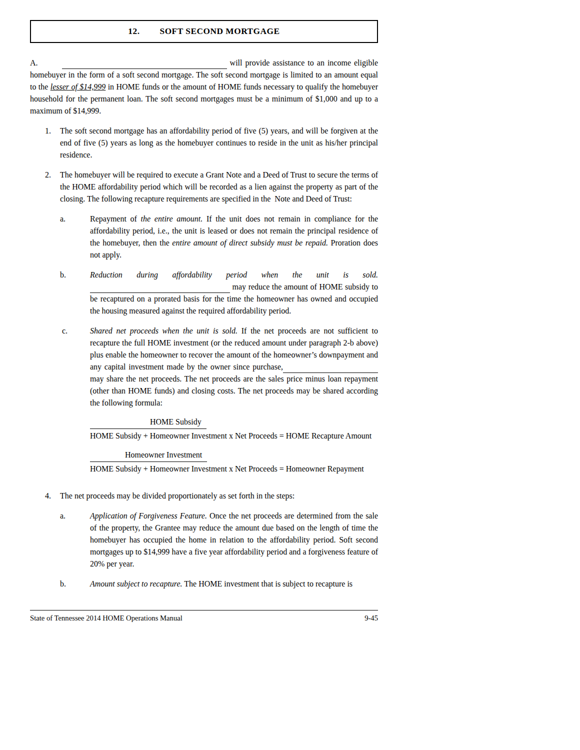12. SOFT SECOND MORTGAGE
A. will provide assistance to an income eligible homebuyer in the form of a soft second mortgage. The soft second mortgage is limited to an amount equal to the lesser of $14,999 in HOME funds or the amount of HOME funds necessary to qualify the homebuyer household for the permanent loan. The soft second mortgages must be a minimum of $1,000 and up to a maximum of $14,999.
1.
The soft second mortgage has an affordability period of five (5) years, and will be forgiven at the end of five (5) years as long as the homebuyer continues to reside in the unit as his/her principal residence.
2.
The homebuyer will be required to execute a Grant Note and a Deed of Trust to secure the terms of the HOME affordability period which will be recorded as a lien against the property as part of the closing. The following recapture requirements are specified in the Note and Deed of Trust:
a.
Repayment of the entire amount. If the unit does not remain in compliance for the affordability period, i.e., the unit is leased or does not remain the principal residence of the homebuyer, then the entire amount of direct subsidy must be repaid. Proration does not apply.
b.
Reduction during affordability period when the unit is sold. may reduce the amount of HOME subsidy to be recaptured on a prorated basis for the time the homeowner has owned and occupied the housing measured against the required affordability period.
c.
Shared net proceeds when the unit is sold. If the net proceeds are not sufficient to recapture the full HOME investment (or the reduced amount under paragraph 2-b above) plus enable the homeowner to recover the amount of the homeowner’s downpayment and any capital investment made by the owner since purchase, may share the net proceeds. The net proceeds are the sales price minus loan repayment (other than HOME funds) and closing costs. The net proceeds may be shared according the following formula:
HOME Subsidy
HOME Subsidy + Homeowner Investment x Net Proceeds = HOME Recapture Amount
Homeowner Investment
HOME Subsidy + Homeowner Investment x Net Proceeds = Homeowner Repayment
4.
The net proceeds may be divided proportionately as set forth in the steps:
a.
Application of Forgiveness Feature. Once the net proceeds are determined from the sale of the property, the Grantee may reduce the amount due based on the length of time the homebuyer has occupied the home in relation to the affordability period. Soft second mortgages up to $14,999 have a five year affordability period and a forgiveness feature of 20% per year.
b.
Amount subject to recapture. The HOME investment that is subject to recapture is
State of Tennessee 2014 HOME Operations Manual 9-45